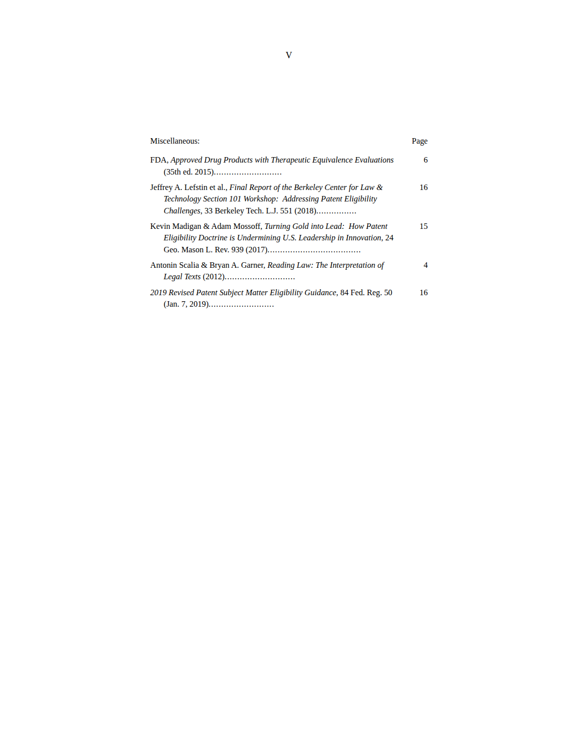V
| Miscellaneous: | Page |
| FDA, Approved Drug Products with Therapeutic Equivalence Evaluations (35th ed. 2015) ........................... | 6 |
| Jeffrey A. Lefstin et al., Final Report of the Berkeley Center for Law & Technology Section 101 Workshop: Addressing Patent Eligibility Challenges , 33 Berkeley Tech. L.J. 551 (2018) ................ | 16 |
| Kevin Madigan & Adam Mossoff, Turning Gold into Lead: How Patent Eligibility Doctrine is Undermining U.S. Leadership in Innovation , 24 Geo. Mason L. Rev. 939 (2017) ..................................... | 15 |
| Antonin Scalia & Bryan A. Garner, Reading Law: The Interpretation of Legal Texts (2012) ............................ | 4 |
| 2019 Revised Patent Subject Matter Eligibility Guidance , 84 Fed. Reg. 50 (Jan. 7, 2019) .......................... | 16 |